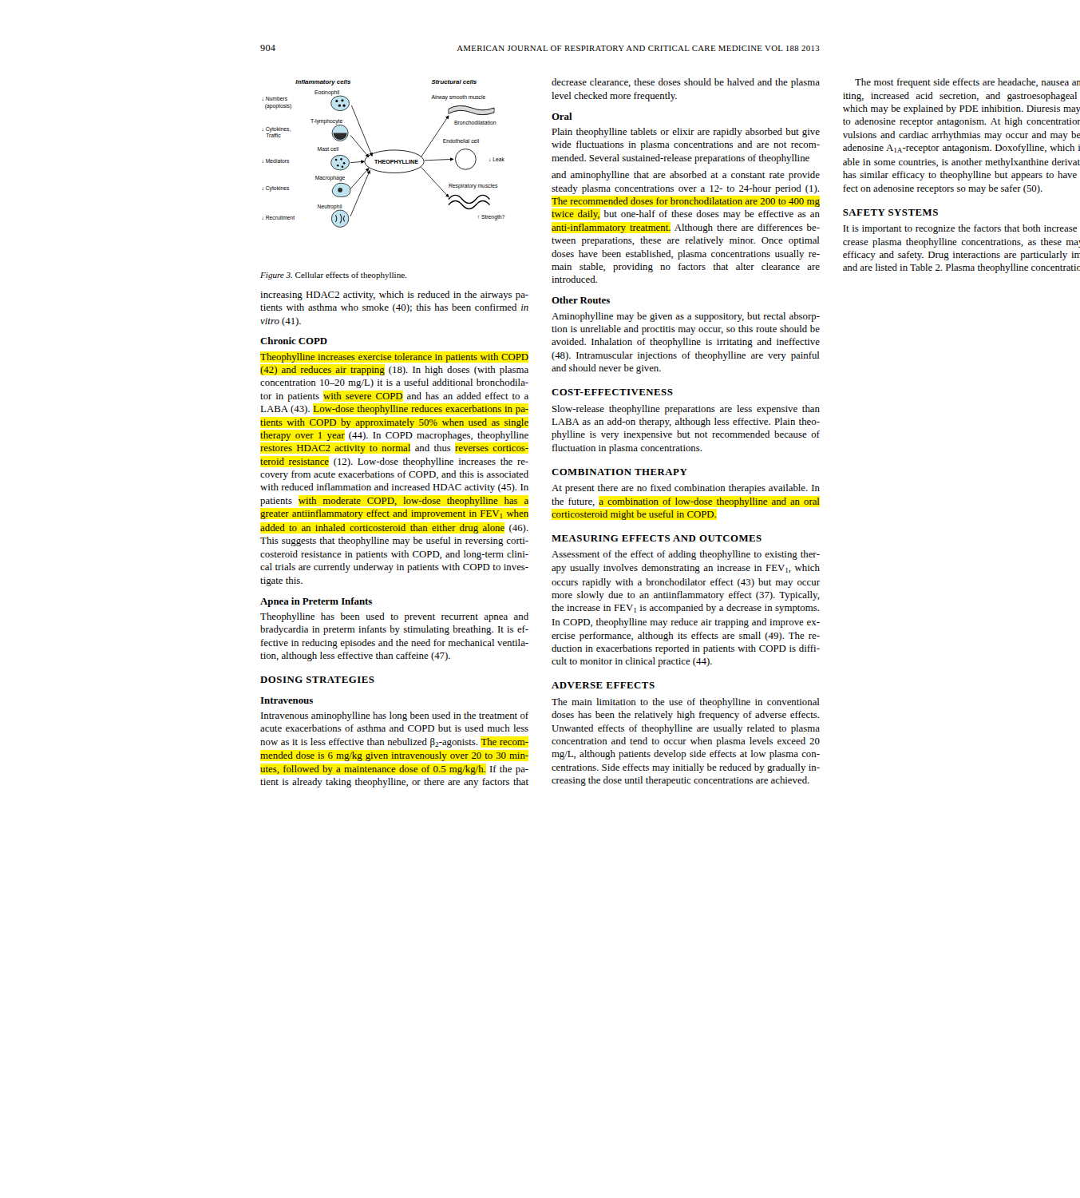904
American Journal of Respiratory and Critical Care Medicine Vol 188 2013
Inflammatory cells Structural cells Eosinophil ↓ Numbers (apoptosis) T-lymphocyte ↓ Cytokines, Traffic Mast cell ↓ Mediators Macrophage ↓ Cytokines Neutrophil ↓ Recruitment THEOPHYLLINE Airway smooth muscle Bronchodilatation Endothelial cell ↓ Leak Respiratory muscles ↑ Strength?
Figure 3. Cellular effects of theophylline.
increasing HDAC2 activity, which is reduced in the airways patients with asthma who smoke (40); this has been confirmed in vitro (41).
Chronic COPD
Theophylline increases exercise tolerance in patients with COPD (42) and reduces air trapping (18). In high doses (with plasma concentration 10–20 mg/L) it is a useful additional bronchodilator in patients with severe COPD and has an added effect to a LABA (43). Low-dose theophylline reduces exacerbations in patients with COPD by approximately 50% when used as single therapy over 1 year (44). In COPD macrophages, theophylline restores HDAC2 activity to normal and thus reverses corticosteroid resistance (12). Low-dose theophylline increases the recovery from acute exacerbations of COPD, and this is associated with reduced inflammation and increased HDAC activity (45). In patients with moderate COPD, low-dose theophylline has a greater antiinflammatory effect and improvement in FEV1 when added to an inhaled corticosteroid than either drug alone (46). This suggests that theophylline may be useful in reversing corticosteroid resistance in patients with COPD, and long-term clinical trials are currently underway in patients with COPD to investigate this.
Apnea in Preterm Infants
Theophylline has been used to prevent recurrent apnea and bradycardia in preterm infants by stimulating breathing. It is effective in reducing episodes and the need for mechanical ventilation, although less effective than caffeine (47).
Dosing Strategies
Intravenous
Intravenous aminophylline has long been used in the treatment of acute exacerbations of asthma and COPD but is used much less now as it is less effective than nebulized β2-agonists. The recommended dose is 6 mg/kg given intravenously over 20 to 30 minutes, followed by a maintenance dose of 0.5 mg/kg/h. If the patient is already taking theophylline, or there are any factors that decrease clearance, these doses should be halved and the plasma level checked more frequently.
Oral
Plain theophylline tablets or elixir are rapidly absorbed but give wide fluctuations in plasma concentrations and are not recommended. Several sustained-release preparations of theophylline
and aminophylline that are absorbed at a constant rate provide steady plasma concentrations over a 12- to 24-hour period (1). The recommended doses for bronchodilatation are 200 to 400 mg twice daily, but one-half of these doses may be effective as an anti-inflammatory treatment. Although there are differences between preparations, these are relatively minor. Once optimal doses have been established, plasma concentrations usually remain stable, providing no factors that alter clearance are introduced.
Other Routes
Aminophylline may be given as a suppository, but rectal absorption is unreliable and proctitis may occur, so this route should be avoided. Inhalation of theophylline is irritating and ineffective (48). Intramuscular injections of theophylline are very painful and should never be given.
Cost-Effectiveness
Slow-release theophylline preparations are less expensive than LABA as an add-on therapy, although less effective. Plain theophylline is very inexpensive but not recommended because of fluctuation in plasma concentrations.
Combination Therapy
At present there are no fixed combination therapies available. In the future, a combination of low-dose theophylline and an oral corticosteroid might be useful in COPD.
Measuring Effects and Outcomes
Assessment of the effect of adding theophylline to existing therapy usually involves demonstrating an increase in FEV1, which occurs rapidly with a bronchodilator effect (43) but may occur more slowly due to an antiinflammatory effect (37). Typically, the increase in FEV1 is accompanied by a decrease in symptoms. In COPD, theophylline may reduce air trapping and improve exercise performance, although its effects are small (49). The reduction in exacerbations reported in patients with COPD is difficult to monitor in clinical practice (44).
Adverse Effects
The main limitation to the use of theophylline in conventional doses has been the relatively high frequency of adverse effects. Unwanted effects of theophylline are usually related to plasma concentration and tend to occur when plasma levels exceed 20 mg/L, although patients develop side effects at low plasma concentrations. Side effects may initially be reduced by gradually increasing the dose until therapeutic concentrations are achieved.
The most frequent side effects are headache, nausea and vomiting, increased acid secretion, and gastroesophageal reflux, which may be explained by PDE inhibition. Diuresis may be due to adenosine receptor antagonism. At high concentrations, convulsions and cardiac arrhythmias may occur and may be due to adenosine A1A-receptor antagonism. Doxofylline, which is available in some countries, is another methylxanthine derivative that has similar efficacy to theophylline but appears to have less effect on adenosine receptors so may be safer (50).
Safety Systems
It is important to recognize the factors that both increase and decrease plasma theophylline concentrations, as these may affect efficacy and safety. Drug interactions are particularly important and are listed in Table 2. Plasma theophylline concentrations